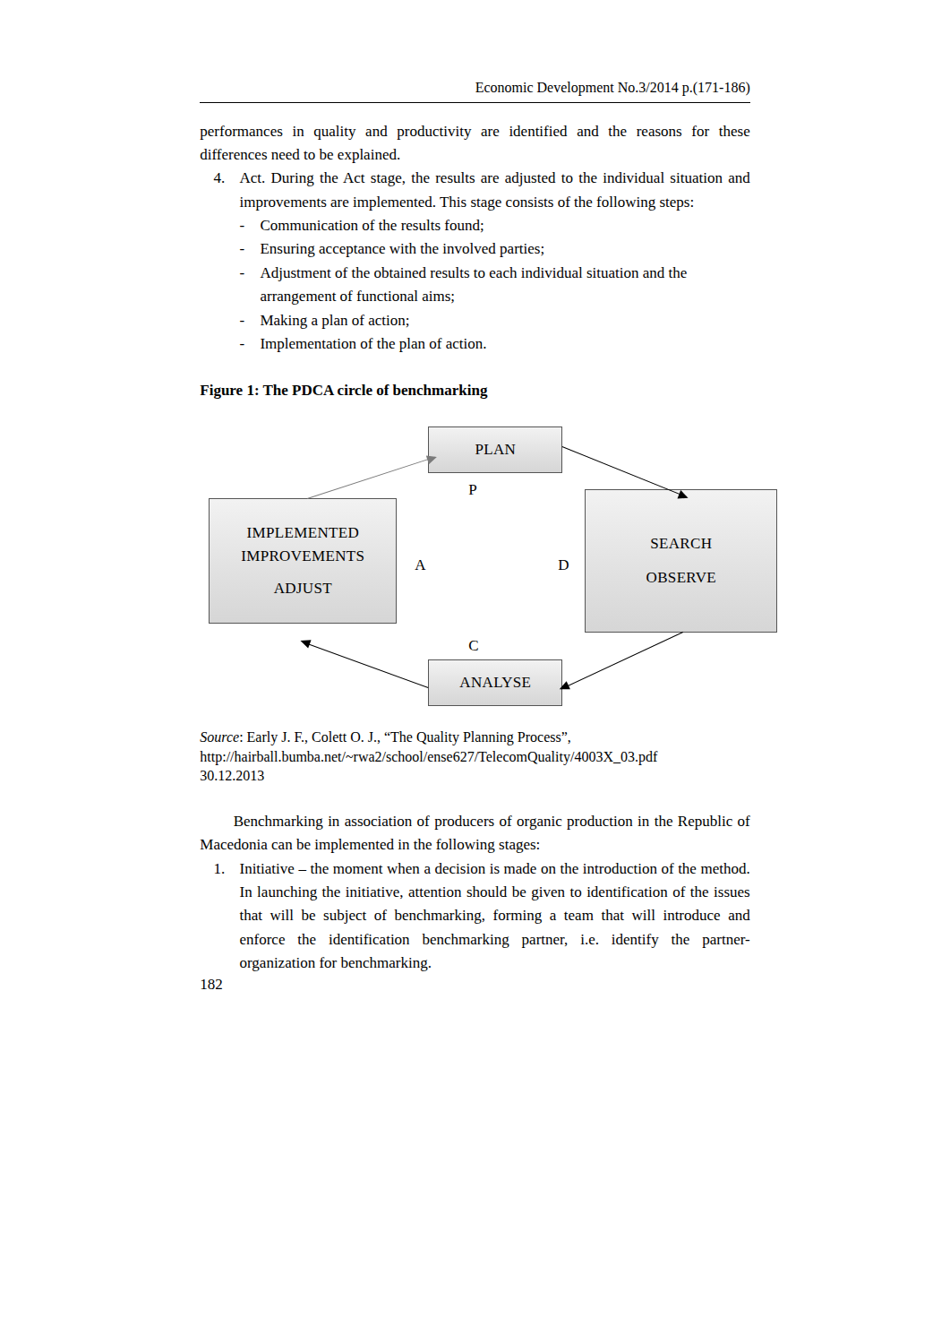Economic Development No.3/2014 p.(171-186)
performances in quality and productivity are identified and the reasons for these differences need to be explained.
4. Act. During the Act stage, the results are adjusted to the individual situation and improvements are implemented. This stage consists of the following steps:
Communication of the results found;
Ensuring acceptance with the involved parties;
Adjustment of the obtained results to each individual situation and the arrangement of functional aims;
Making a plan of action;
Implementation of the plan of action.
Figure 1: The PDCA circle of benchmarking
PLAN
IMPLEMENTED
IMPROVEMENTS
ADJUST
SEARCH
OBSERVE
ANALYSE
P A D C
Source: Early J. F., Colett O. J., “The Quality Planning Process”,
http://hairball.bumba.net/~rwa2/school/ense627/TelecomQuality/4003X_03.pdf
30.12.2013
Benchmarking in association of producers of organic production in the Republic of Macedonia can be implemented in the following stages:
1. Initiative – the moment when a decision is made on the introduction of the method. In launching the initiative, attention should be given to identification of the issues that will be subject of benchmarking, forming a team that will introduce and enforce the identification benchmarking partner, i.e. identify the partner-organization for benchmarking.
182